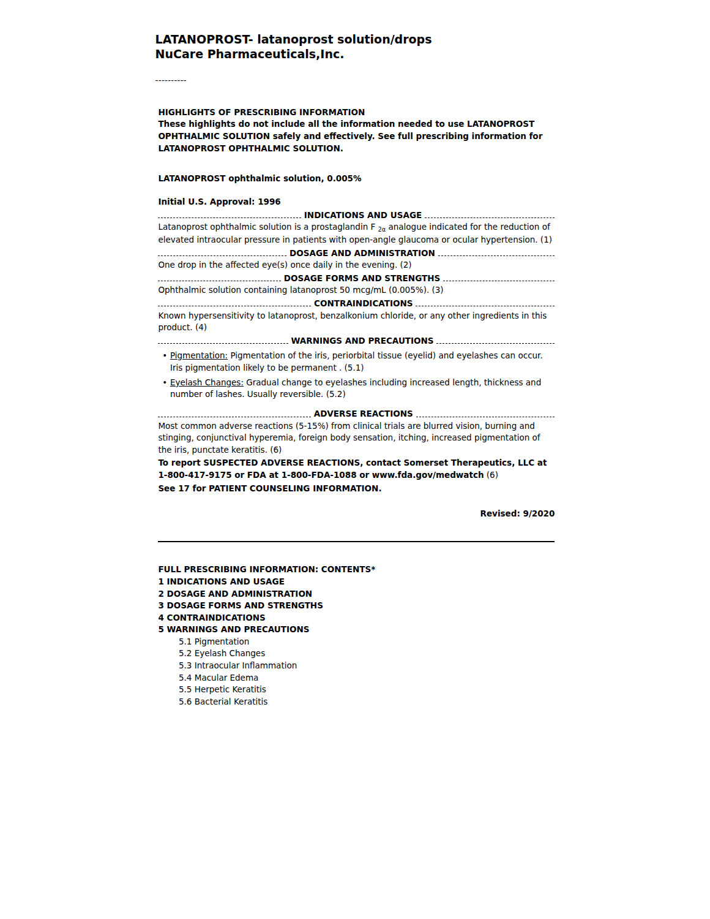LATANOPROST- latanoprost solution/dropsNuCare Pharmaceuticals,Inc.
----------
HIGHLIGHTS OF PRESCRIBING INFORMATION
These highlights do not include all the information needed to use LATANOPROST OPHTHALMIC SOLUTION safely and effectively. See full prescribing information for LATANOPROST OPHTHALMIC SOLUTION.
LATANOPROST ophthalmic solution, 0.005%
Initial U.S. Approval: 1996
INDICATIONS AND USAGE
Latanoprost ophthalmic solution is a prostaglandin F 2α analogue indicated for the reduction of elevated intraocular pressure in patients with open-angle glaucoma or ocular hypertension. (1)
DOSAGE AND ADMINISTRATION
One drop in the affected eye(s) once daily in the evening. (2)
DOSAGE FORMS AND STRENGTHS
Ophthalmic solution containing latanoprost 50 mcg/mL (0.005%). (3)
CONTRAINDICATIONS
Known hypersensitivity to latanoprost, benzalkonium chloride, or any other ingredients in this product. (4)
WARNINGS AND PRECAUTIONS
Pigmentation: Pigmentation of the iris, periorbital tissue (eyelid) and eyelashes can occur. Iris pigmentation likely to be permanent . (5.1)
Eyelash Changes: Gradual change to eyelashes including increased length, thickness and number of lashes. Usually reversible. (5.2)
ADVERSE REACTIONS
Most common adverse reactions (5-15%) from clinical trials are blurred vision, burning and stinging, conjunctival hyperemia, foreign body sensation, itching, increased pigmentation of the iris, punctate keratitis. (6)
To report SUSPECTED ADVERSE REACTIONS, contact Somerset Therapeutics, LLC at 1-800-417-9175 or FDA at 1-800-FDA-1088 or www.fda.gov/medwatch (6)
See 17 for PATIENT COUNSELING INFORMATION.
Revised: 9/2020
FULL PRESCRIBING INFORMATION: CONTENTS*
1 INDICATIONS AND USAGE
2 DOSAGE AND ADMINISTRATION
3 DOSAGE FORMS AND STRENGTHS
4 CONTRAINDICATIONS
5 WARNINGS AND PRECAUTIONS
5.1 Pigmentation
5.2 Eyelash Changes
5.3 Intraocular Inflammation
5.4 Macular Edema
5.5 Herpetic Keratitis
5.6 Bacterial Keratitis